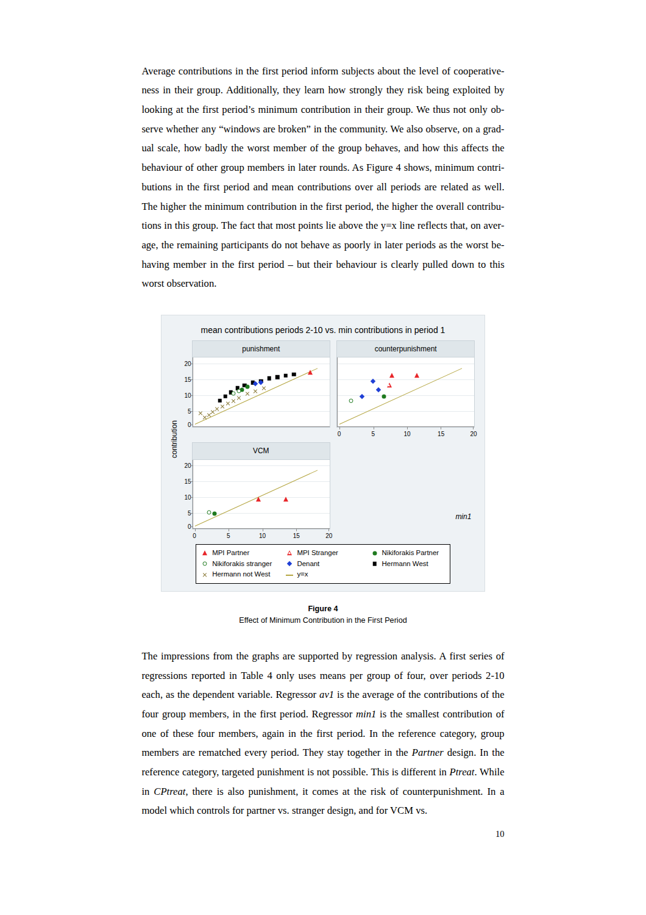Average contributions in the first period inform subjects about the level of cooperativeness in their group. Additionally, they learn how strongly they risk being exploited by looking at the first period’s minimum contribution in their group. We thus not only observe whether any “windows are broken” in the community. We also observe, on a gradual scale, how badly the worst member of the group behaves, and how this affects the behaviour of other group members in later rounds. As Figure 4 shows, minimum contributions in the first period and mean contributions over all periods are related as well. The higher the minimum contribution in the first period, the higher the overall contributions in this group. The fact that most points lie above the y=x line reflects that, on average, the remaining participants do not behave as poorly in later periods as the worst behaving member in the first period – but their behaviour is clearly pulled down to this worst observation.
mean contributions periods 2-10 vs. min contributions in period 1
contribution
punishment
20 15 10 5 0
counterpunishment
0 5 10 15 20
VCM
20 15 10 5 0
0 5 10 15 20
min1
MPI Partner
MPI Stranger
Nikiforakis Partner
Nikiforakis stranger
Denant
Hermann West
Hermann not West
y=x
Figure 4 Effect of Minimum Contribution in the First Period
The impressions from the graphs are supported by regression analysis. A first series of regressions reported in Table 4 only uses means per group of four, over periods 2-10 each, as the dependent variable. Regressor av1 is the average of the contributions of the four group members, in the first period. Regressor min1 is the smallest contribution of one of these four members, again in the first period. In the reference category, group members are rematched every period. They stay together in the Partner design. In the reference category, targeted punishment is not possible. This is different in Ptreat. While in CPtreat, there is also punishment, it comes at the risk of counterpunishment. In a model which controls for partner vs. stranger design, and for VCM vs.
10